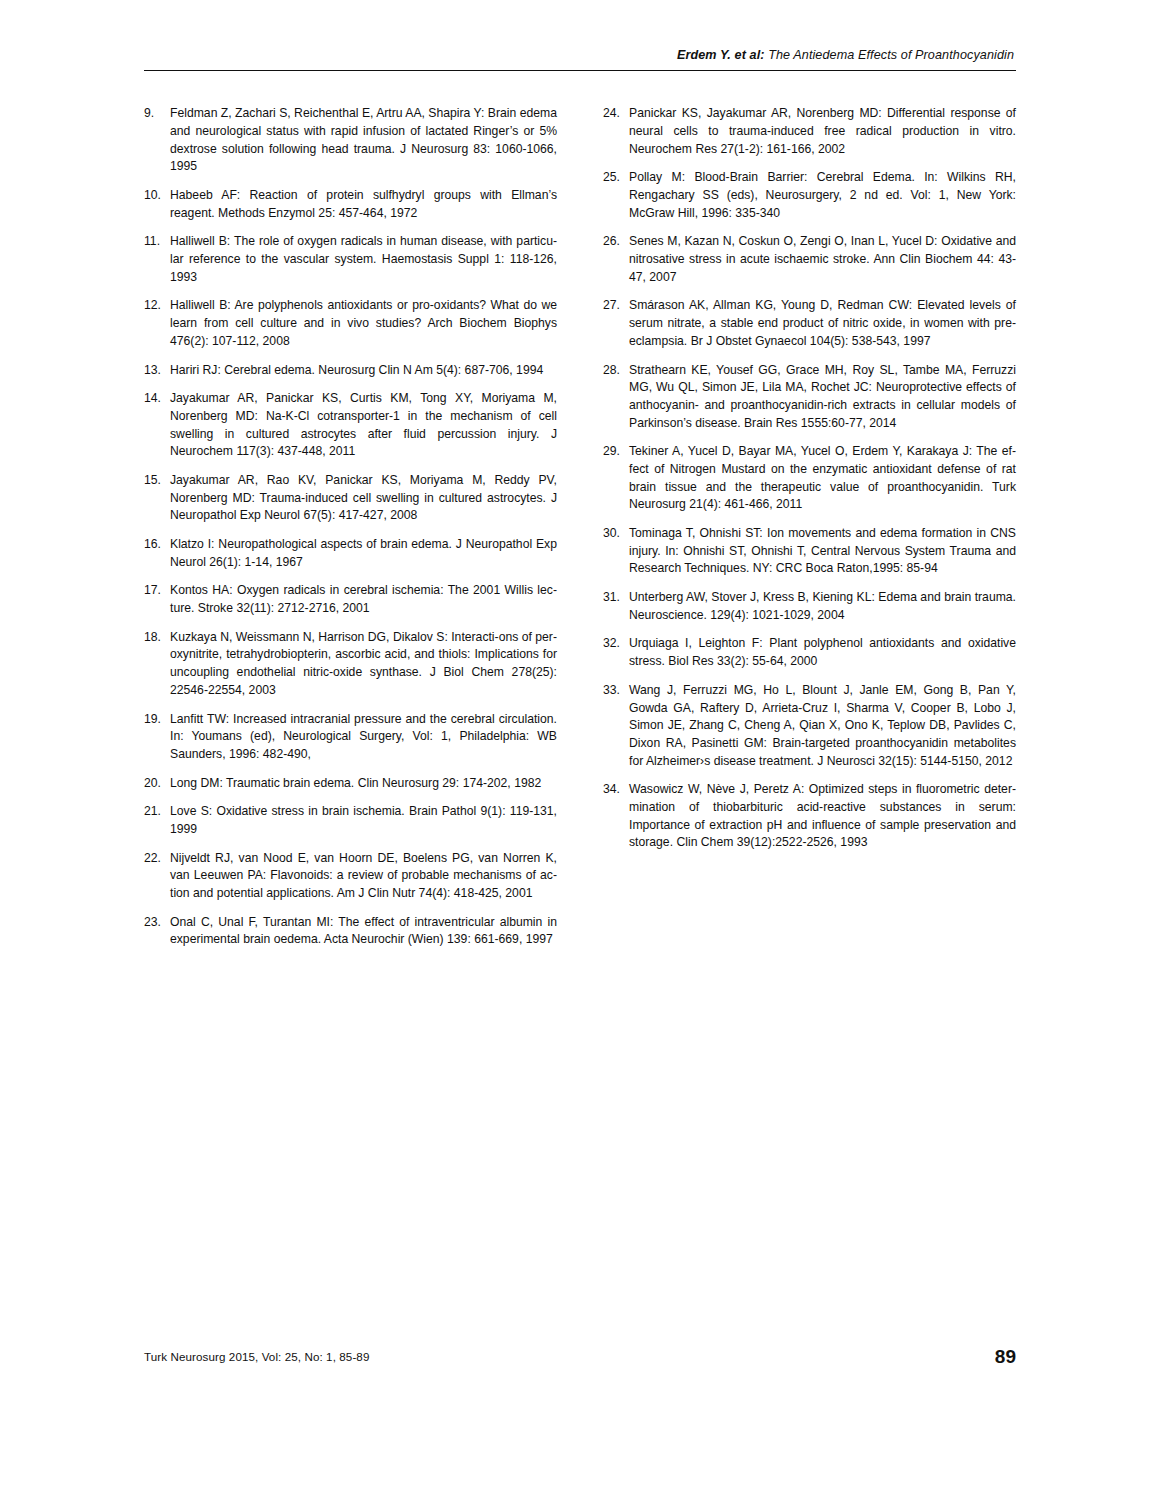Erdem Y. et al: The Antiedema Effects of Proanthocyanidin
9. Feldman Z, Zachari S, Reichenthal E, Artru AA, Shapira Y: Brain edema and neurological status with rapid infusion of lactated Ringer’s or 5% dextrose solution following head trauma. J Neurosurg 83: 1060-1066, 1995
10. Habeeb AF: Reaction of protein sulfhydryl groups with Ellman’s reagent. Methods Enzymol 25: 457-464, 1972
11. Halliwell B: The role of oxygen radicals in human disease, with particular reference to the vascular system. Haemostasis Suppl 1: 118-126, 1993
12. Halliwell B: Are polyphenols antioxidants or pro-oxidants? What do we learn from cell culture and in vivo studies? Arch Biochem Biophys 476(2): 107-112, 2008
13. Hariri RJ: Cerebral edema. Neurosurg Clin N Am 5(4): 687-706, 1994
14. Jayakumar AR, Panickar KS, Curtis KM, Tong XY, Moriyama M, Norenberg MD: Na-K-Cl cotransporter-1 in the mechanism of cell swelling in cultured astrocytes after fluid percussion injury. J Neurochem 117(3): 437-448, 2011
15. Jayakumar AR, Rao KV, Panickar KS, Moriyama M, Reddy PV, Norenberg MD: Trauma-induced cell swelling in cultured astrocytes. J Neuropathol Exp Neurol 67(5): 417-427, 2008
16. Klatzo I: Neuropathological aspects of brain edema. J Neuropathol Exp Neurol 26(1): 1-14, 1967
17. Kontos HA: Oxygen radicals in cerebral ischemia: The 2001 Willis lecture. Stroke 32(11): 2712-2716, 2001
18. Kuzkaya N, Weissmann N, Harrison DG, Dikalov S: Interacti-ons of peroxynitrite, tetrahydrobiopterin, ascorbic acid, and thiols: Implications for uncoupling endothelial nitric-oxide synthase. J Biol Chem 278(25): 22546-22554, 2003
19. Lanfitt TW: Increased intracranial pressure and the cerebral circulation. In: Youmans (ed), Neurological Surgery, Vol: 1, Philadelphia: WB Saunders, 1996: 482-490,
20. Long DM: Traumatic brain edema. Clin Neurosurg 29: 174-202, 1982
21. Love S: Oxidative stress in brain ischemia. Brain Pathol 9(1): 119-131, 1999
22. Nijveldt RJ, van Nood E, van Hoorn DE, Boelens PG, van Norren K, van Leeuwen PA: Flavonoids: a review of probable mechanisms of action and potential applications. Am J Clin Nutr 74(4): 418-425, 2001
23. Onal C, Unal F, Turantan MI: The effect of intraventricular albumin in experimental brain oedema. Acta Neurochir (Wien) 139: 661-669, 1997
24. Panickar KS, Jayakumar AR, Norenberg MD: Differential response of neural cells to trauma-induced free radical production in vitro. Neurochem Res 27(1-2): 161-166, 2002
25. Pollay M: Blood-Brain Barrier: Cerebral Edema. In: Wilkins RH, Rengachary SS (eds), Neurosurgery, 2 nd ed. Vol: 1, New York: McGraw Hill, 1996: 335-340
26. Senes M, Kazan N, Coskun O, Zengi O, Inan L, Yucel D: Oxidative and nitrosative stress in acute ischaemic stroke. Ann Clin Biochem 44: 43-47, 2007
27. Smárason AK, Allman KG, Young D, Redman CW: Elevated levels of serum nitrate, a stable end product of nitric oxide, in women with pre-eclampsia. Br J Obstet Gynaecol 104(5): 538-543, 1997
28. Strathearn KE, Yousef GG, Grace MH, Roy SL, Tambe MA, Ferruzzi MG, Wu QL, Simon JE, Lila MA, Rochet JC: Neuroprotective effects of anthocyanin- and proanthocyanidin-rich extracts in cellular models of Parkinson’s disease. Brain Res 1555:60-77, 2014
29. Tekiner A, Yucel D, Bayar MA, Yucel O, Erdem Y, Karakaya J: The effect of Nitrogen Mustard on the enzymatic antioxidant defense of rat brain tissue and the therapeutic value of proanthocyanidin. Turk Neurosurg 21(4): 461-466, 2011
30. Tominaga T, Ohnishi ST: Ion movements and edema formation in CNS injury. In: Ohnishi ST, Ohnishi T, Central Nervous System Trauma and Research Techniques. NY: CRC Boca Raton,1995: 85-94
31. Unterberg AW, Stover J, Kress B, Kiening KL: Edema and brain trauma. Neuroscience. 129(4): 1021-1029, 2004
32. Urquiaga I, Leighton F: Plant polyphenol antioxidants and oxidative stress. Biol Res 33(2): 55-64, 2000
33. Wang J, Ferruzzi MG, Ho L, Blount J, Janle EM, Gong B, Pan Y, Gowda GA, Raftery D, Arrieta-Cruz I, Sharma V, Cooper B, Lobo J, Simon JE, Zhang C, Cheng A, Qian X, Ono K, Teplow DB, Pavlides C, Dixon RA, Pasinetti GM: Brain-targeted proanthocyanidin metabolites for Alzheimer›s disease treatment. J Neurosci 32(15): 5144-5150, 2012
34. Wasowicz W, Nève J, Peretz A: Optimized steps in fluorometric determination of thiobarbituric acid-reactive substances in serum: Importance of extraction pH and influence of sample preservation and storage. Clin Chem 39(12):2522-2526, 1993
Turk Neurosurg 2015, Vol: 25, No: 1, 85-89
89